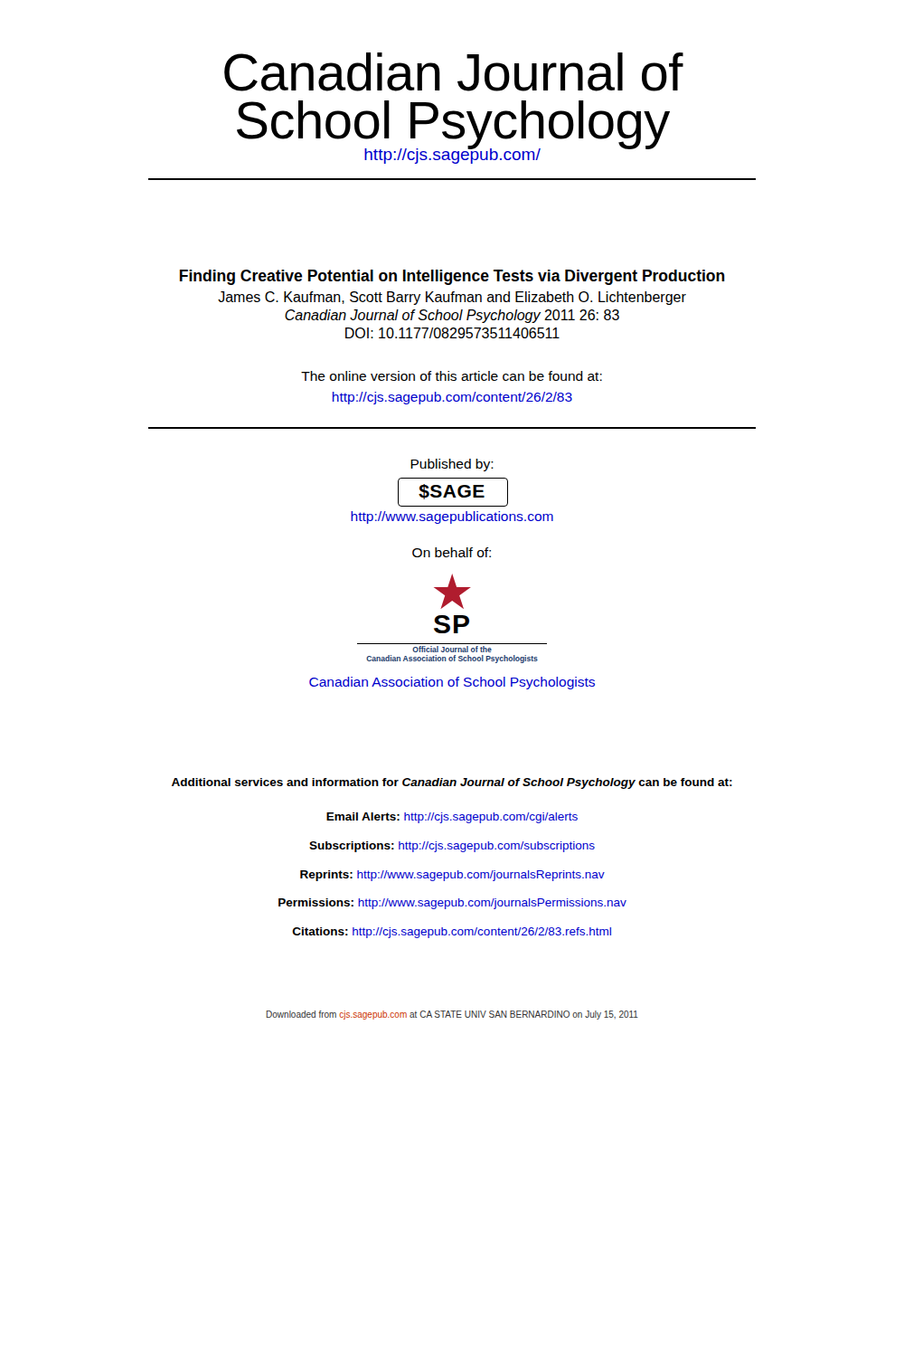Canadian Journal of
School Psychology
http://cjs.sagepub.com/
Finding Creative Potential on Intelligence Tests via Divergent Production
James C. Kaufman, Scott Barry Kaufman and Elizabeth O. Lichtenberger
Canadian Journal of School Psychology 2011 26: 83
DOI: 10.1177/0829573511406511
The online version of this article can be found at:
http://cjs.sagepub.com/content/26/2/83
Published by:
$SAGE
http://www.sagepublications.com
On behalf of:
★
SP
Official Journal of the
Canadian Association of School Psychologists
Canadian Association of School Psychologists
Additional services and information for Canadian Journal of School Psychology can be found at:
Email Alerts: http://cjs.sagepub.com/cgi/alerts
Subscriptions: http://cjs.sagepub.com/subscriptions
Reprints: http://www.sagepub.com/journalsReprints.nav
Permissions: http://www.sagepub.com/journalsPermissions.nav
Citations: http://cjs.sagepub.com/content/26/2/83.refs.html
Downloaded from cjs.sagepub.com at CA STATE UNIV SAN BERNARDINO on July 15, 2011